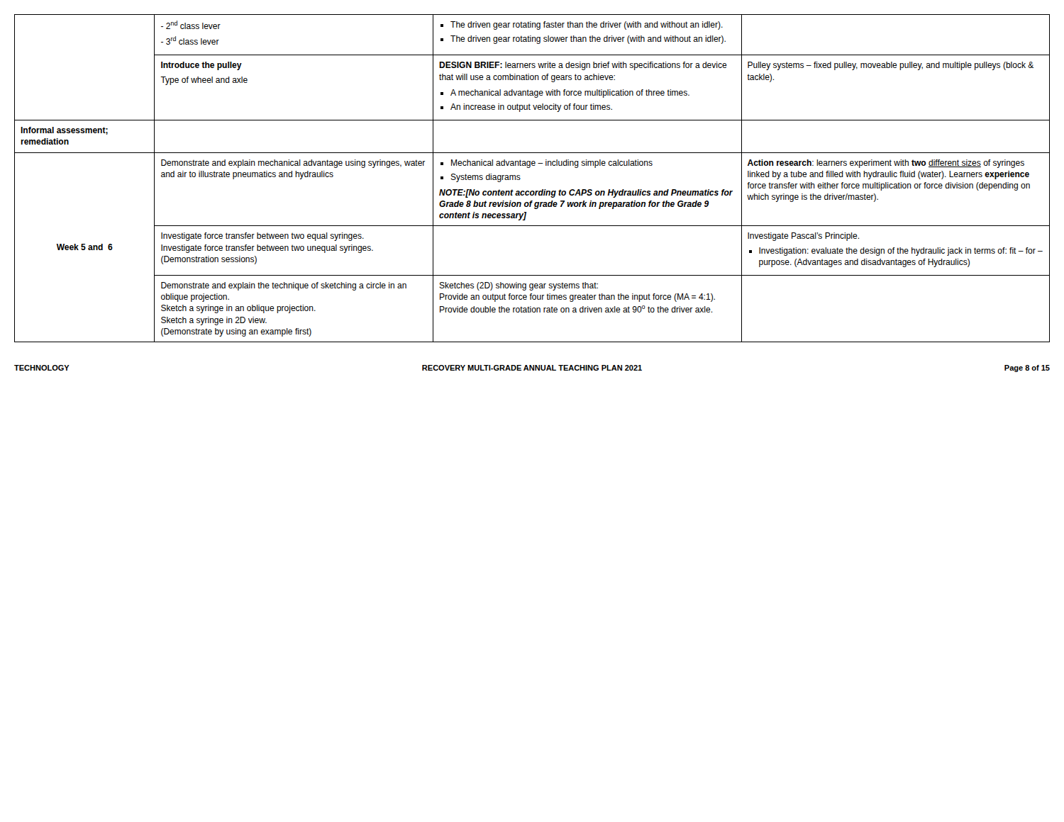| | 2 nd class lever 3 rd class lever | The driven gear rotating faster than the driver (with and without an idler). The driven gear rotating slower than the driver (with and without an idler). | |
| Introduce the pulley Type of wheel and axle | DESIGN BRIEF: learners write a design brief with specifications for a device that will use a combination of gears to achieve: A mechanical advantage with force multiplication of three times. An increase in output velocity of four times. | Pulley systems – fixed pulley, moveable pulley, and multiple pulleys (block & tackle). |
| Informal assessment; remediation | | | |
| Week 5 and 6 | Demonstrate and explain mechanical advantage using syringes, water and air to illustrate pneumatics and hydraulics | Mechanical advantage – including simple calculations Systems diagrams NOTE:[No content according to CAPS on Hydraulics and Pneumatics for Grade 8 but revision of grade 7 work in preparation for the Grade 9 content is necessary] | Action research : learners experiment with two different sizes of syringes linked by a tube and filled with hydraulic fluid (water). Learners experience force transfer with either force multiplication or force division (depending on which syringe is the driver/master). |
| Investigate force transfer between two equal syringes. Investigate force transfer between two unequal syringes. (Demonstration sessions) | | Investigate Pascal’s Principle. Investigation: evaluate the design of the hydraulic jack in terms of: fit – for – purpose. (Advantages and disadvantages of Hydraulics) |
| Demonstrate and explain the technique of sketching a circle in an oblique projection. Sketch a syringe in an oblique projection. Sketch a syringe in 2D view. (Demonstrate by using an example first) | Sketches (2D) showing gear systems that: Provide an output force four times greater than the input force (MA = 4:1). Provide double the rotation rate on a driven axle at 90 o to the driver axle. | |
TECHNOLOGY
RECOVERY MULTI-GRADE ANNUAL TEACHING PLAN 2021
Page 8 of 15